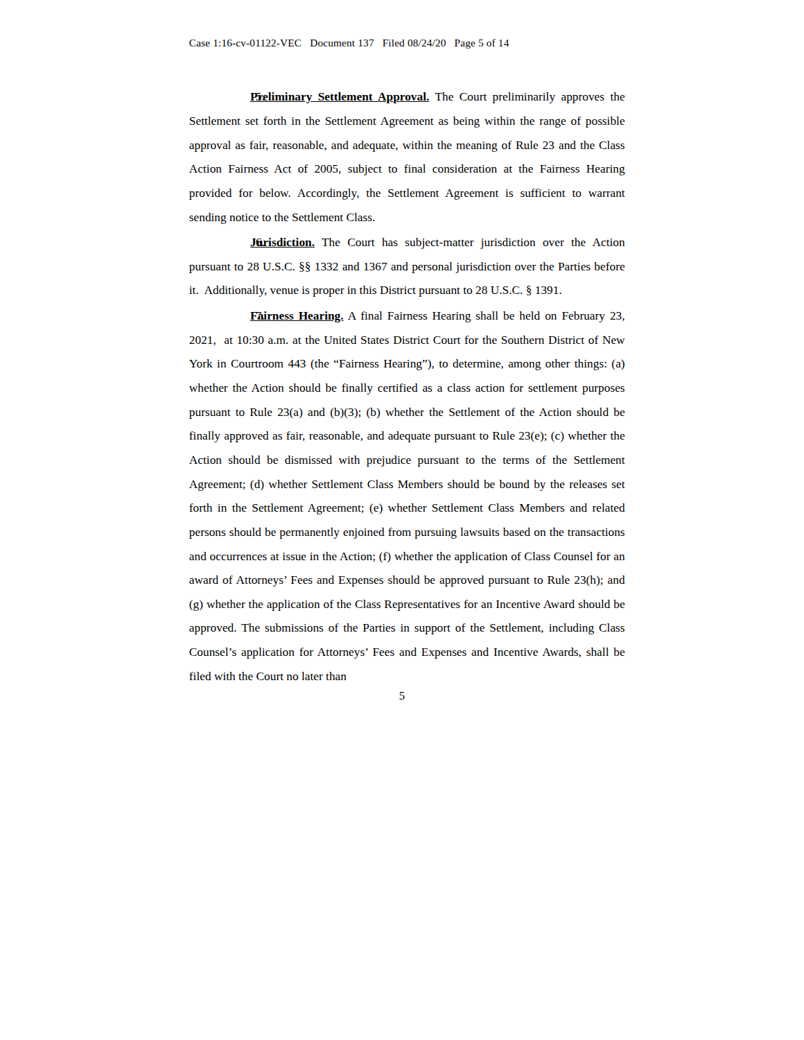Case 1:16-cv-01122-VEC Document 137 Filed 08/24/20 Page 5 of 14
5. Preliminary Settlement Approval. The Court preliminarily approves the Settlement set forth in the Settlement Agreement as being within the range of possible approval as fair, reasonable, and adequate, within the meaning of Rule 23 and the Class Action Fairness Act of 2005, subject to final consideration at the Fairness Hearing provided for below. Accordingly, the Settlement Agreement is sufficient to warrant sending notice to the Settlement Class.
6. Jurisdiction. The Court has subject-matter jurisdiction over the Action pursuant to 28 U.S.C. §§ 1332 and 1367 and personal jurisdiction over the Parties before it. Additionally, venue is proper in this District pursuant to 28 U.S.C. § 1391.
7. Fairness Hearing. A final Fairness Hearing shall be held on February 23, 2021, at 10:30 a.m. at the United States District Court for the Southern District of New York in Courtroom 443 (the “Fairness Hearing”), to determine, among other things: (a) whether the Action should be finally certified as a class action for settlement purposes pursuant to Rule 23(a) and (b)(3); (b) whether the Settlement of the Action should be finally approved as fair, reasonable, and adequate pursuant to Rule 23(e); (c) whether the Action should be dismissed with prejudice pursuant to the terms of the Settlement Agreement; (d) whether Settlement Class Members should be bound by the releases set forth in the Settlement Agreement; (e) whether Settlement Class Members and related persons should be permanently enjoined from pursuing lawsuits based on the transactions and occurrences at issue in the Action; (f) whether the application of Class Counsel for an award of Attorneys’ Fees and Expenses should be approved pursuant to Rule 23(h); and (g) whether the application of the Class Representatives for an Incentive Award should be approved. The submissions of the Parties in support of the Settlement, including Class Counsel’s application for Attorneys’ Fees and Expenses and Incentive Awards, shall be filed with the Court no later than
5